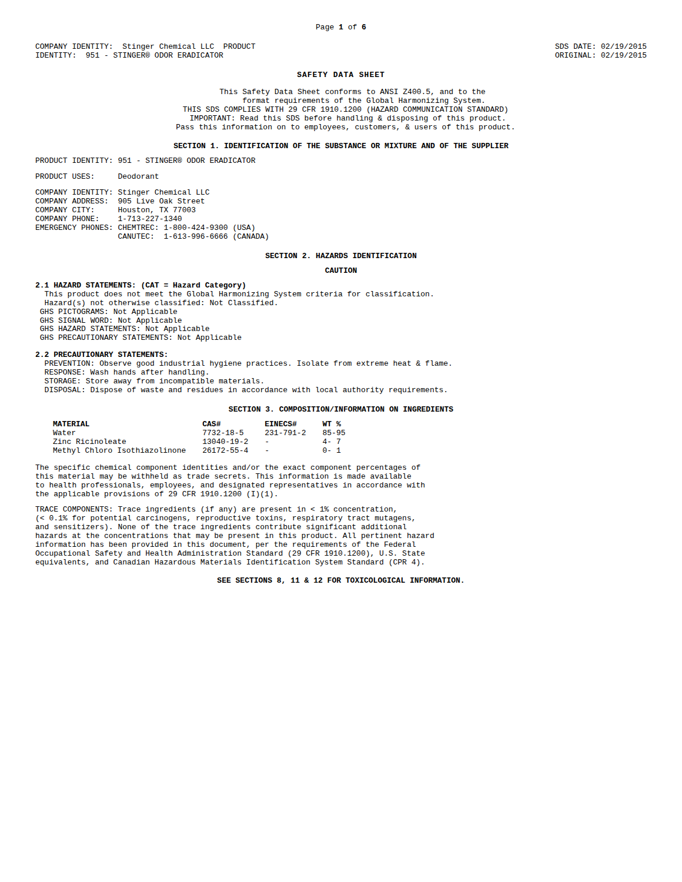Page 1 of 6
COMPANY IDENTITY: Stinger Chemical LLC PRODUCT IDENTITY: 951 - STINGER® ODOR ERADICATOR
SDS DATE: 02/19/2015 ORIGINAL: 02/19/2015
SAFETY DATA SHEET
This Safety Data Sheet conforms to ANSI Z400.5, and to the format requirements of the Global Harmonizing System. THIS SDS COMPLIES WITH 29 CFR 1910.1200 (HAZARD COMMUNICATION STANDARD) IMPORTANT: Read this SDS before handling & disposing of this product. Pass this information on to employees, customers, & users of this product.
SECTION 1. IDENTIFICATION OF THE SUBSTANCE OR MIXTURE AND OF THE SUPPLIER
PRODUCT IDENTITY: 951 - STINGER® ODOR ERADICATOR
PRODUCT USES:     Deodorant
COMPANY IDENTITY: Stinger Chemical LLC
COMPANY ADDRESS:  905 Live Oak Street
COMPANY CITY:     Houston, TX 77003
COMPANY PHONE:    1-713-227-1340
EMERGENCY PHONES: CHEMTREC: 1-800-424-9300 (USA)
                  CANUTEC:  1-613-996-6666 (CANADA)
SECTION 2. HAZARDS IDENTIFICATION
CAUTION
2.1 HAZARD STATEMENTS: (CAT = Hazard Category)
  This product does not meet the Global Harmonizing System criteria for classification.
  Hazard(s) not otherwise classified: Not Classified.
 GHS PICTOGRAMS: Not Applicable
 GHS SIGNAL WORD: Not Applicable
 GHS HAZARD STATEMENTS: Not Applicable
 GHS PRECAUTIONARY STATEMENTS: Not Applicable
2.2 PRECAUTIONARY STATEMENTS:
  PREVENTION: Observe good industrial hygiene practices. Isolate from extreme heat & flame.
  RESPONSE: Wash hands after handling.
  STORAGE: Store away from incompatible materials.
  DISPOSAL: Dispose of waste and residues in accordance with local authority requirements.
SECTION 3. COMPOSITION/INFORMATION ON INGREDIENTS
| MATERIAL | CAS# | EINECS# | WT % |
| --- | --- | --- | --- |
| Water | 7732-18-5 | 231-791-2 | 85-95 |
| Zinc Ricinoleate | 13040-19-2 | - | 4- 7 |
| Methyl Chloro Isothiazolinone | 26172-55-4 | - | 0- 1 |
The specific chemical component identities and/or the exact component percentages of
this material may be withheld as trade secrets. This information is made available
to health professionals, employees, and designated representatives in accordance with
the applicable provisions of 29 CFR 1910.1200 (I)(1).
TRACE COMPONENTS: Trace ingredients (if any) are present in < 1% concentration,
(< 0.1% for potential carcinogens, reproductive toxins, respiratory tract mutagens,
and sensitizers). None of the trace ingredients contribute significant additional
hazards at the concentrations that may be present in this product. All pertinent hazard
information has been provided in this document, per the requirements of the Federal
Occupational Safety and Health Administration Standard (29 CFR 1910.1200), U.S. State
equivalents, and Canadian Hazardous Materials Identification System Standard (CPR 4).
SEE SECTIONS 8, 11 & 12 FOR TOXICOLOGICAL INFORMATION.